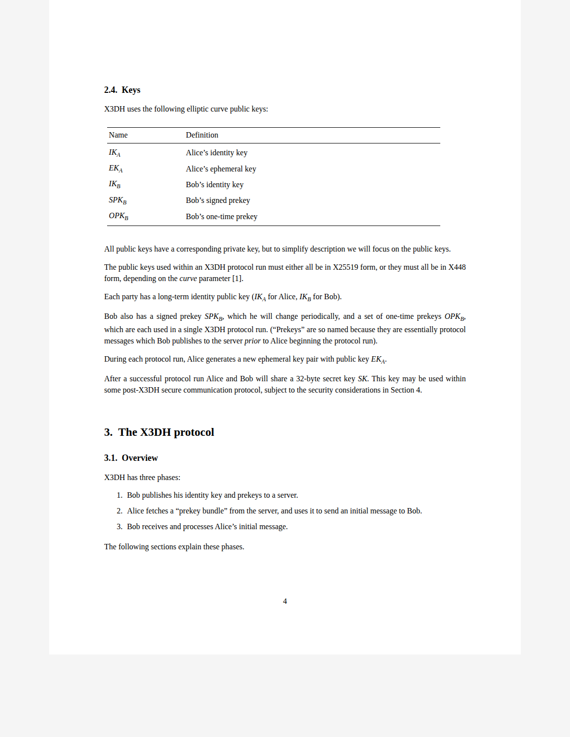2.4. Keys
X3DH uses the following elliptic curve public keys:
| Name | Definition |
| --- | --- |
| IK A | Alice’s identity key |
| EK A | Alice’s ephemeral key |
| IK B | Bob’s identity key |
| SPK B | Bob’s signed prekey |
| OPK B | Bob’s one-time prekey |
All public keys have a corresponding private key, but to simplify description we will focus on the public keys.
The public keys used within an X3DH protocol run must either all be in X25519 form, or they must all be in X448 form, depending on the curve parameter [1].
Each party has a long-term identity public key (IKA for Alice, IKB for Bob).
Bob also has a signed prekey SPKB, which he will change periodically, and a set of one-time prekeys OPKB, which are each used in a single X3DH protocol run. (“Prekeys” are so named because they are essentially protocol messages which Bob publishes to the server prior to Alice beginning the protocol run).
During each protocol run, Alice generates a new ephemeral key pair with public key EKA.
After a successful protocol run Alice and Bob will share a 32-byte secret key SK. This key may be used within some post-X3DH secure communication protocol, subject to the security considerations in Section 4.
3. The X3DH protocol
3.1. Overview
X3DH has three phases:
Bob publishes his identity key and prekeys to a server.
Alice fetches a “prekey bundle” from the server, and uses it to send an initial message to Bob.
Bob receives and processes Alice’s initial message.
The following sections explain these phases.
4